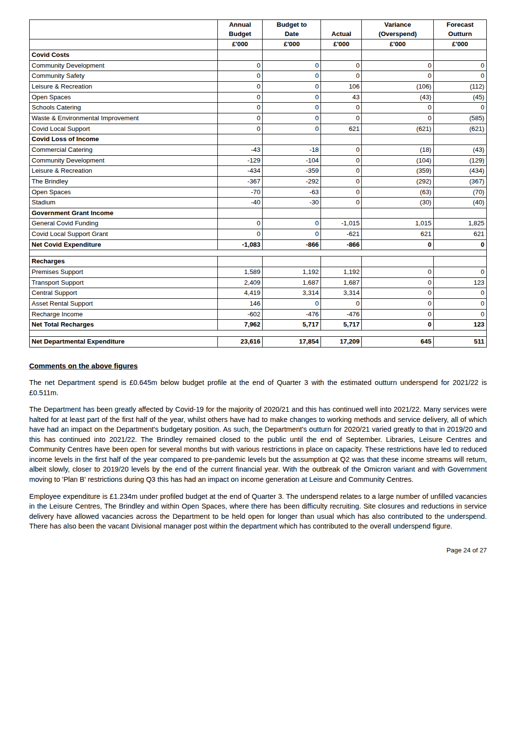| | Annual Budget | Budget to Date | Actual | Variance (Overspend) | Forecast Outturn |
| --- | --- | --- | --- | --- | --- |
| | £'000 | £'000 | £'000 | £'000 | £'000 |
| Covid Costs | | | | | |
| Community Development | 0 | 0 | 0 | 0 | 0 |
| Community Safety | 0 | 0 | 0 | 0 | 0 |
| Leisure & Recreation | 0 | 0 | 106 | (106) | (112) |
| Open Spaces | 0 | 0 | 43 | (43) | (45) |
| Schools Catering | 0 | 0 | 0 | 0 | 0 |
| Waste & Environmental Improvement | 0 | 0 | 0 | 0 | (585) |
| Covid Local Support | 0 | 0 | 621 | (621) | (621) |
| Covid Loss of Income | | | | | |
| Commercial Catering | -43 | -18 | 0 | (18) | (43) |
| Community Development | -129 | -104 | 0 | (104) | (129) |
| Leisure & Recreation | -434 | -359 | 0 | (359) | (434) |
| The Brindley | -367 | -292 | 0 | (292) | (367) |
| Open Spaces | -70 | -63 | 0 | (63) | (70) |
| Stadium | -40 | -30 | 0 | (30) | (40) |
| Government Grant Income | | | | | |
| General Covid Funding | 0 | 0 | -1,015 | 1,015 | 1,825 |
| Covid Local Support Grant | 0 | 0 | -621 | 621 | 621 |
| Net Covid Expenditure | -1,083 | -866 | -866 | 0 | 0 |
| Recharges | | | | | |
| Premises Support | 1,589 | 1,192 | 1,192 | 0 | 0 |
| Transport Support | 2,409 | 1,687 | 1,687 | 0 | 123 |
| Central Support | 4,419 | 3,314 | 3,314 | 0 | 0 |
| Asset Rental Support | 146 | 0 | 0 | 0 | 0 |
| Recharge Income | -602 | -476 | -476 | 0 | 0 |
| Net Total Recharges | 7,962 | 5,717 | 5,717 | 0 | 123 |
| Net Departmental Expenditure | 23,616 | 17,854 | 17,209 | 645 | 511 |
Comments on the above figures
The net Department spend is £0.645m below budget profile at the end of Quarter 3 with the estimated outturn underspend for 2021/22 is £0.511m.
The Department has been greatly affected by Covid-19 for the majority of 2020/21 and this has continued well into 2021/22. Many services were halted for at least part of the first half of the year, whilst others have had to make changes to working methods and service delivery, all of which have had an impact on the Department's budgetary position. As such, the Department's outturn for 2020/21 varied greatly to that in 2019/20 and this has continued into 2021/22. The Brindley remained closed to the public until the end of September. Libraries, Leisure Centres and Community Centres have been open for several months but with various restrictions in place on capacity. These restrictions have led to reduced income levels in the first half of the year compared to pre-pandemic levels but the assumption at Q2 was that these income streams will return, albeit slowly, closer to 2019/20 levels by the end of the current financial year. With the outbreak of the Omicron variant and with Government moving to 'Plan B' restrictions during Q3 this has had an impact on income generation at Leisure and Community Centres.
Employee expenditure is £1.234m under profiled budget at the end of Quarter 3. The underspend relates to a large number of unfilled vacancies in the Leisure Centres, The Brindley and within Open Spaces, where there has been difficulty recruiting. Site closures and reductions in service delivery have allowed vacancies across the Department to be held open for longer than usual which has also contributed to the underspend. There has also been the vacant Divisional manager post within the department which has contributed to the overall underspend figure.
Page 24 of 27